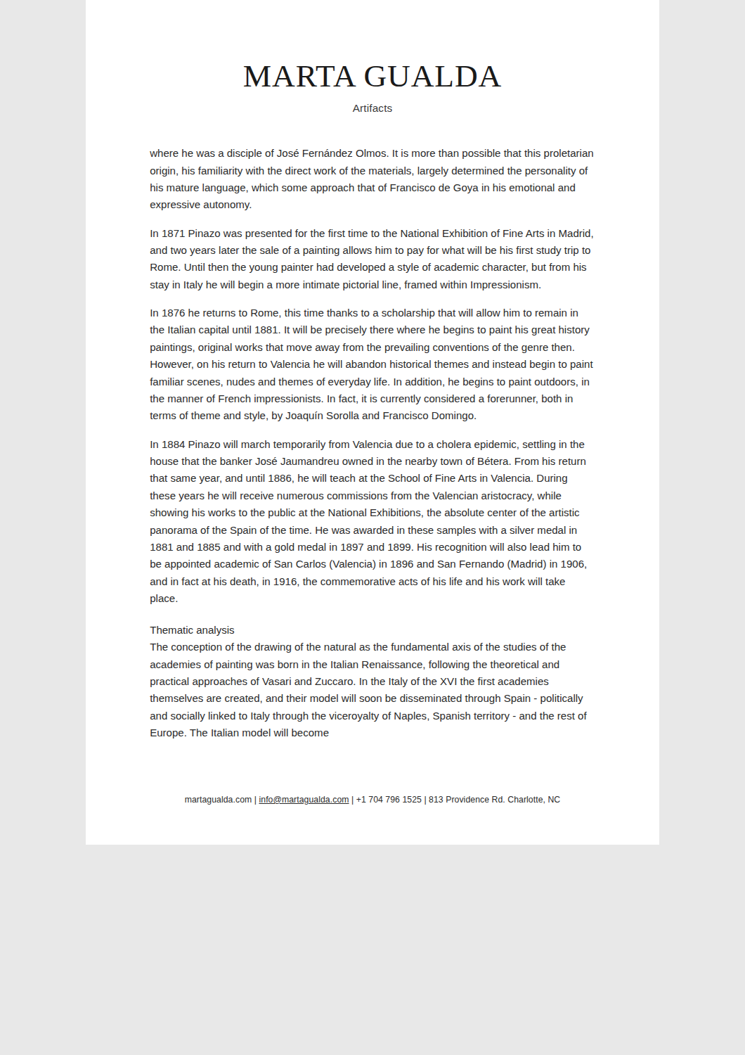Marta Gualda
Artifacts
where he was a disciple of José Fernández Olmos. It is more than possible that this proletarian origin, his familiarity with the direct work of the materials, largely determined the personality of his mature language, which some approach that of Francisco de Goya in his emotional and expressive autonomy.
In 1871 Pinazo was presented for the first time to the National Exhibition of Fine Arts in Madrid, and two years later the sale of a painting allows him to pay for what will be his first study trip to Rome. Until then the young painter had developed a style of academic character, but from his stay in Italy he will begin a more intimate pictorial line, framed within Impressionism.
In 1876 he returns to Rome, this time thanks to a scholarship that will allow him to remain in the Italian capital until 1881. It will be precisely there where he begins to paint his great history paintings, original works that move away from the prevailing conventions of the genre then. However, on his return to Valencia he will abandon historical themes and instead begin to paint familiar scenes, nudes and themes of everyday life. In addition, he begins to paint outdoors, in the manner of French impressionists. In fact, it is currently considered a forerunner, both in terms of theme and style, by Joaquín Sorolla and Francisco Domingo.
In 1884 Pinazo will march temporarily from Valencia due to a cholera epidemic, settling in the house that the banker José Jaumandreu owned in the nearby town of Bétera. From his return that same year, and until 1886, he will teach at the School of Fine Arts in Valencia. During these years he will receive numerous commissions from the Valencian aristocracy, while showing his works to the public at the National Exhibitions, the absolute center of the artistic panorama of the Spain of the time. He was awarded in these samples with a silver medal in 1881 and 1885 and with a gold medal in 1897 and 1899. His recognition will also lead him to be appointed academic of San Carlos (Valencia) in 1896 and San Fernando (Madrid) in 1906, and in fact at his death, in 1916, the commemorative acts of his life and his work will take place.
Thematic analysis
The conception of the drawing of the natural as the fundamental axis of the studies of the academies of painting was born in the Italian Renaissance, following the theoretical and practical approaches of Vasari and Zuccaro. In the Italy of the XVI the first academies themselves are created, and their model will soon be disseminated through Spain - politically and socially linked to Italy through the viceroyalty of Naples, Spanish territory - and the rest of Europe. The Italian model will become
martagualda.com | info@martagualda.com | +1 704 796 1525 | 813 Providence Rd. Charlotte, NC